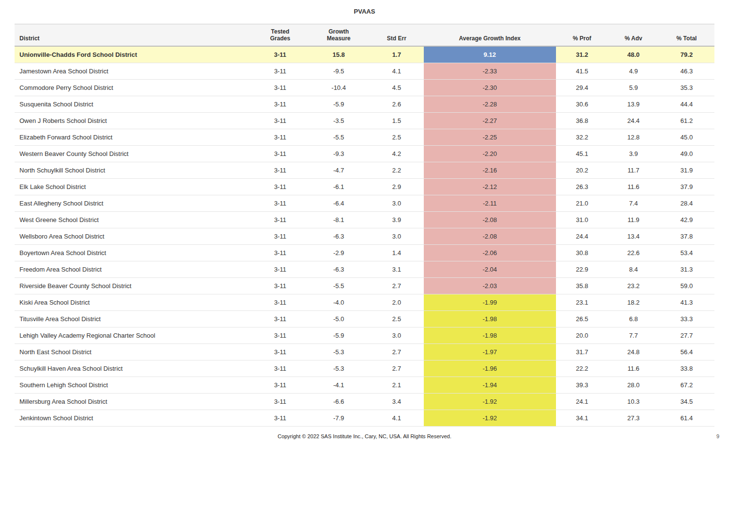PVAAS
| District | Tested Grades | Growth Measure | Std Err | Average Growth Index | % Prof | % Adv | % Total |
| --- | --- | --- | --- | --- | --- | --- | --- |
| Unionville-Chadds Ford School District | 3-11 | 15.8 | 1.7 | 9.12 | 31.2 | 48.0 | 79.2 |
| Jamestown Area School District | 3-11 | -9.5 | 4.1 | -2.33 | 41.5 | 4.9 | 46.3 |
| Commodore Perry School District | 3-11 | -10.4 | 4.5 | -2.30 | 29.4 | 5.9 | 35.3 |
| Susquenita School District | 3-11 | -5.9 | 2.6 | -2.28 | 30.6 | 13.9 | 44.4 |
| Owen J Roberts School District | 3-11 | -3.5 | 1.5 | -2.27 | 36.8 | 24.4 | 61.2 |
| Elizabeth Forward School District | 3-11 | -5.5 | 2.5 | -2.25 | 32.2 | 12.8 | 45.0 |
| Western Beaver County School District | 3-11 | -9.3 | 4.2 | -2.20 | 45.1 | 3.9 | 49.0 |
| North Schuylkill School District | 3-11 | -4.7 | 2.2 | -2.16 | 20.2 | 11.7 | 31.9 |
| Elk Lake School District | 3-11 | -6.1 | 2.9 | -2.12 | 26.3 | 11.6 | 37.9 |
| East Allegheny School District | 3-11 | -6.4 | 3.0 | -2.11 | 21.0 | 7.4 | 28.4 |
| West Greene School District | 3-11 | -8.1 | 3.9 | -2.08 | 31.0 | 11.9 | 42.9 |
| Wellsboro Area School District | 3-11 | -6.3 | 3.0 | -2.08 | 24.4 | 13.4 | 37.8 |
| Boyertown Area School District | 3-11 | -2.9 | 1.4 | -2.06 | 30.8 | 22.6 | 53.4 |
| Freedom Area School District | 3-11 | -6.3 | 3.1 | -2.04 | 22.9 | 8.4 | 31.3 |
| Riverside Beaver County School District | 3-11 | -5.5 | 2.7 | -2.03 | 35.8 | 23.2 | 59.0 |
| Kiski Area School District | 3-11 | -4.0 | 2.0 | -1.99 | 23.1 | 18.2 | 41.3 |
| Titusville Area School District | 3-11 | -5.0 | 2.5 | -1.98 | 26.5 | 6.8 | 33.3 |
| Lehigh Valley Academy Regional Charter School | 3-11 | -5.9 | 3.0 | -1.98 | 20.0 | 7.7 | 27.7 |
| North East School District | 3-11 | -5.3 | 2.7 | -1.97 | 31.7 | 24.8 | 56.4 |
| Schuylkill Haven Area School District | 3-11 | -5.3 | 2.7 | -1.96 | 22.2 | 11.6 | 33.8 |
| Southern Lehigh School District | 3-11 | -4.1 | 2.1 | -1.94 | 39.3 | 28.0 | 67.2 |
| Millersburg Area School District | 3-11 | -6.6 | 3.4 | -1.92 | 24.1 | 10.3 | 34.5 |
| Jenkintown School District | 3-11 | -7.9 | 4.1 | -1.92 | 34.1 | 27.3 | 61.4 |
Copyright © 2022 SAS Institute Inc., Cary, NC, USA. All Rights Reserved. 9